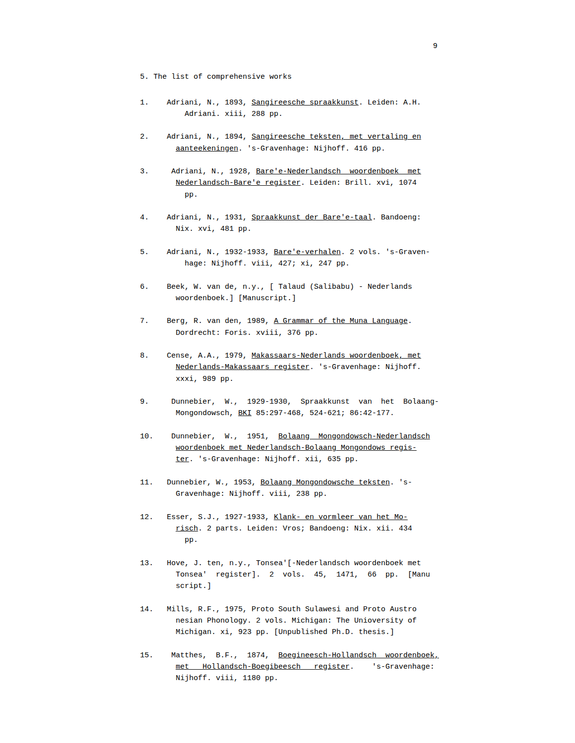9
5. The list of comprehensive works
1. Adriani, N., 1893, Sangireesche spraakkunst. Leiden: A.H. Adriani. xiii, 288 pp.
2. Adriani, N., 1894, Sangireesche teksten, met vertaling en aanteekeningen. 's-Gravenhage: Nijhoff. 416 pp.
3. Adriani, N., 1928, Bare'e-Nederlandsch woordenboek met Nederlandsch-Bare'e register. Leiden: Brill. xvi, 1074 pp.
4. Adriani, N., 1931, Spraakkunst der Bare'e-taal. Bandoeng: Nix. xvi, 481 pp.
5. Adriani, N., 1932-1933, Bare'e-verhalen. 2 vols. 's-Graven- hage: Nijhoff. viii, 427; xi, 247 pp.
6. Beek, W. van de, n.y., [ Talaud (Salibabu) - Nederlands woordenboek.] [Manuscript.]
7. Berg, R. van den, 1989, A Grammar of the Muna Language. Dordrecht: Foris. xviii, 376 pp.
8. Cense, A.A., 1979, Makassaars-Nederlands woordenboek, met Nederlands-Makassaars register. 's-Gravenhage: Nijhoff. xxxi, 989 pp.
9. Dunnebier, W., 1929-1930, Spraakkunst van het Bolaang- Mongondowsch, BKI 85:297-468, 524-621; 86:42-177.
10. Dunnebier, W., 1951, Bolaang Mongondowsch-Nederlandsch woordenboek met Nederlandsch-Bolaang Mongondows regis- ter. 's-Gravenhage: Nijhoff. xii, 635 pp.
11. Dunnebier, W., 1953, Bolaang Mongondowsche teksten. 's- Gravenhage: Nijhoff. viii, 238 pp.
12. Esser, S.J., 1927-1933, Klank- en vormleer van het Mo- risch. 2 parts. Leiden: Vros; Bandoeng: Nix. xii. 434 pp.
13. Hove, J. ten, n.y., Tonsea'[-Nederlandsch woordenboek met Tonsea' register]. 2 vols. 45, 1471, 66 pp. [Manu script.]
14. Mills, R.F., 1975, Proto South Sulawesi and Proto Austro nesian Phonology. 2 vols. Michigan: The Unioversity of Michigan. xi, 923 pp. [Unpublished Ph.D. thesis.]
15. Matthes, B.F., 1874, Boegineesch-Hollandsch woordenboek, met Hollandsch-Boegibeesch register. 's-Gravenhage: Nijhoff. viii, 1180 pp.